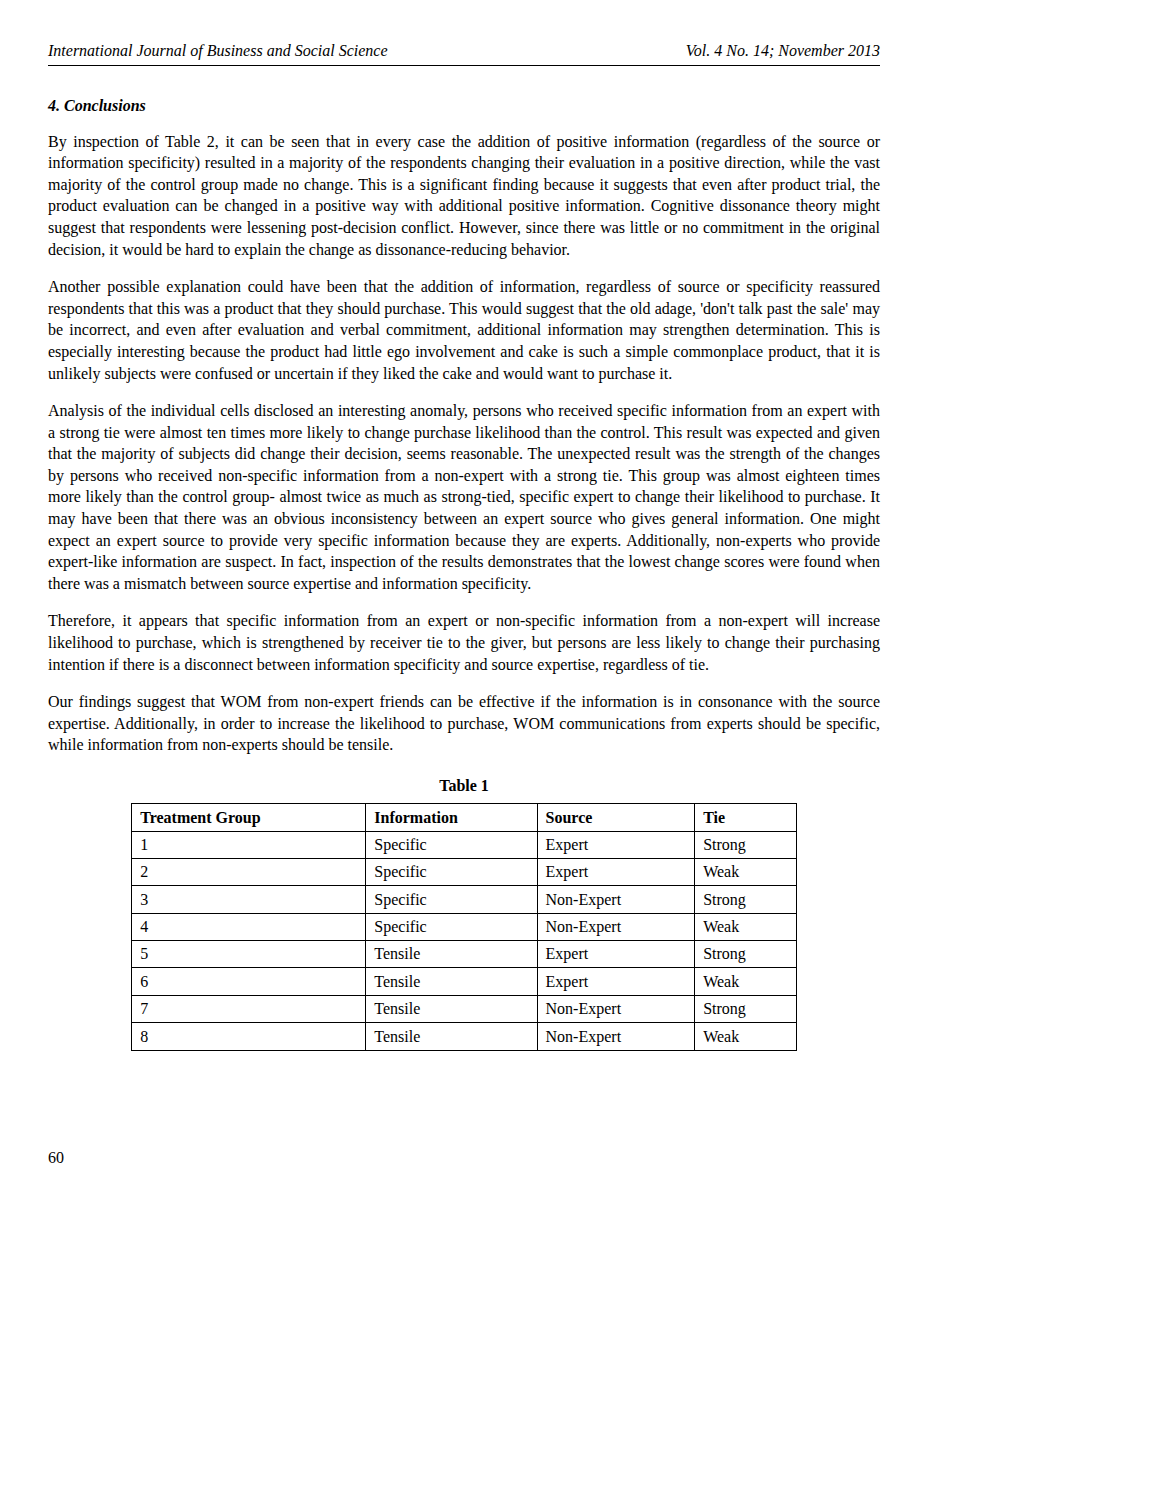International Journal of Business and Social Science Vol. 4 No. 14; November 2013
4. Conclusions
By inspection of Table 2, it can be seen that in every case the addition of positive information (regardless of the source or information specificity) resulted in a majority of the respondents changing their evaluation in a positive direction, while the vast majority of the control group made no change. This is a significant finding because it suggests that even after product trial, the product evaluation can be changed in a positive way with additional positive information. Cognitive dissonance theory might suggest that respondents were lessening post-decision conflict. However, since there was little or no commitment in the original decision, it would be hard to explain the change as dissonance-reducing behavior.
Another possible explanation could have been that the addition of information, regardless of source or specificity reassured respondents that this was a product that they should purchase. This would suggest that the old adage, 'don't talk past the sale' may be incorrect, and even after evaluation and verbal commitment, additional information may strengthen determination. This is especially interesting because the product had little ego involvement and cake is such a simple commonplace product, that it is unlikely subjects were confused or uncertain if they liked the cake and would want to purchase it.
Analysis of the individual cells disclosed an interesting anomaly, persons who received specific information from an expert with a strong tie were almost ten times more likely to change purchase likelihood than the control. This result was expected and given that the majority of subjects did change their decision, seems reasonable. The unexpected result was the strength of the changes by persons who received non-specific information from a non-expert with a strong tie. This group was almost eighteen times more likely than the control group- almost twice as much as strong-tied, specific expert to change their likelihood to purchase. It may have been that there was an obvious inconsistency between an expert source who gives general information. One might expect an expert source to provide very specific information because they are experts. Additionally, non-experts who provide expert-like information are suspect. In fact, inspection of the results demonstrates that the lowest change scores were found when there was a mismatch between source expertise and information specificity.
Therefore, it appears that specific information from an expert or non-specific information from a non-expert will increase likelihood to purchase, which is strengthened by receiver tie to the giver, but persons are less likely to change their purchasing intention if there is a disconnect between information specificity and source expertise, regardless of tie.
Our findings suggest that WOM from non-expert friends can be effective if the information is in consonance with the source expertise. Additionally, in order to increase the likelihood to purchase, WOM communications from experts should be specific, while information from non-experts should be tensile.
Table 1
| Treatment Group | Information | Source | Tie |
| --- | --- | --- | --- |
| 1 | Specific | Expert | Strong |
| 2 | Specific | Expert | Weak |
| 3 | Specific | Non-Expert | Strong |
| 4 | Specific | Non-Expert | Weak |
| 5 | Tensile | Expert | Strong |
| 6 | Tensile | Expert | Weak |
| 7 | Tensile | Non-Expert | Strong |
| 8 | Tensile | Non-Expert | Weak |
60